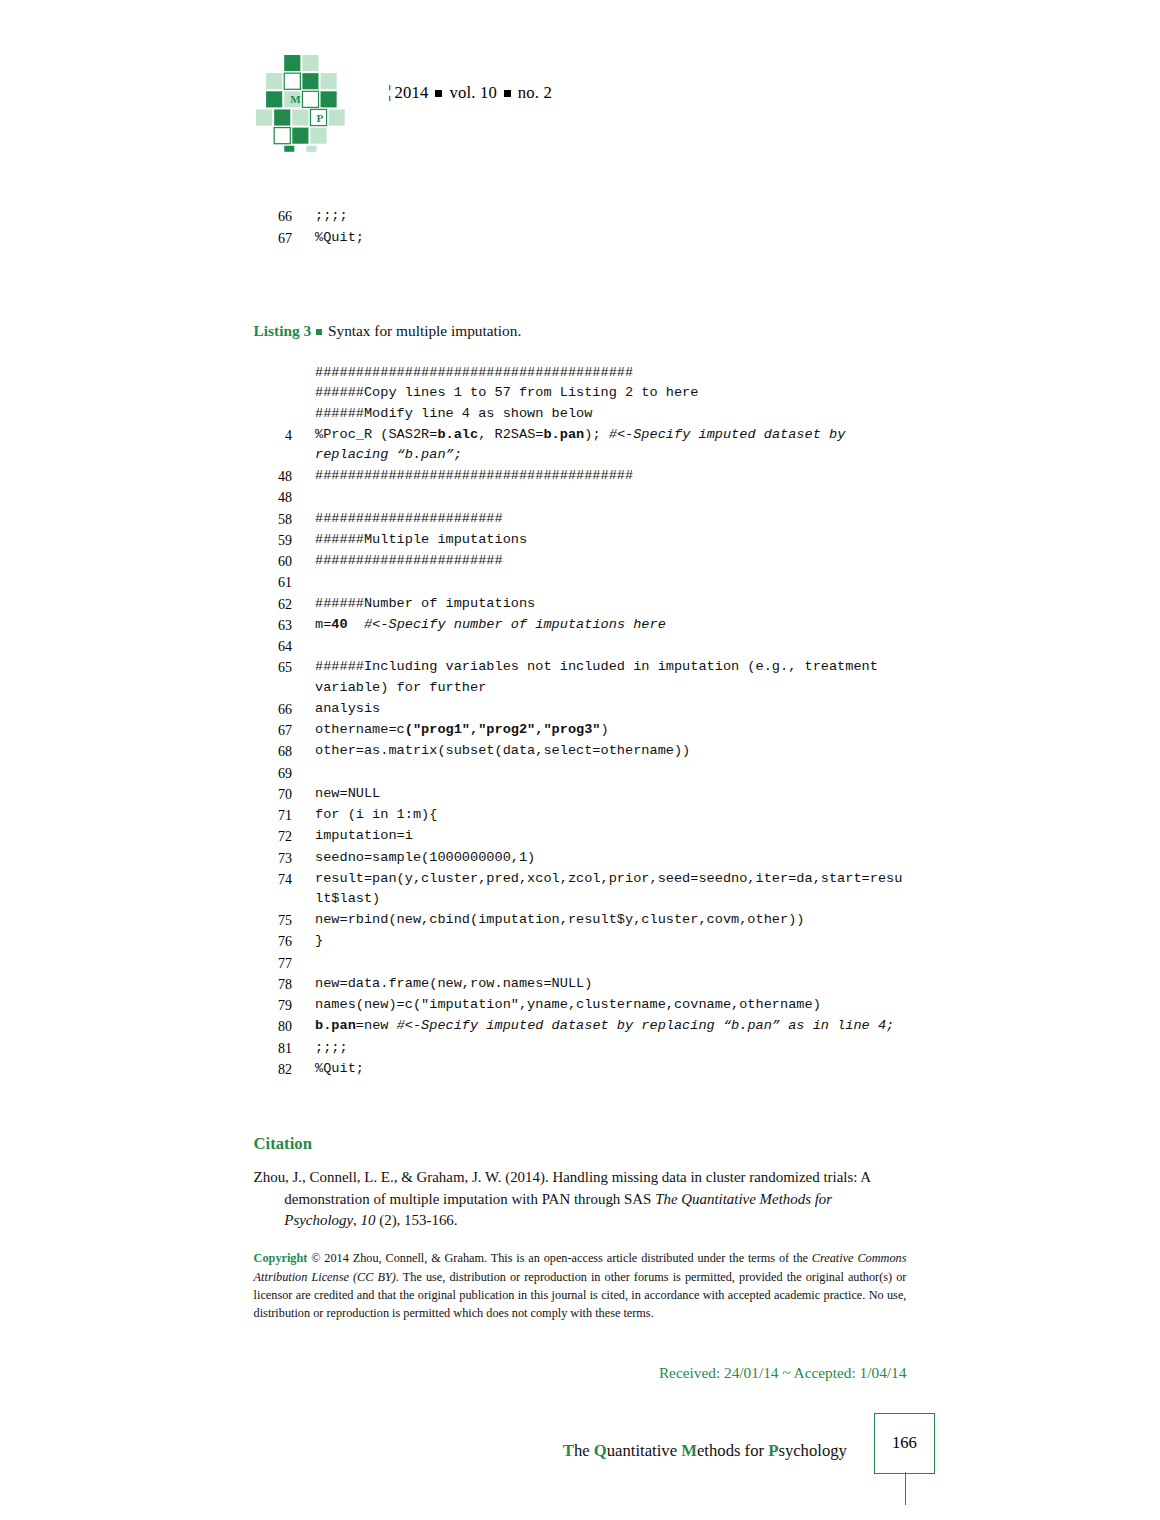T Q M P
¦2014 vol. 10 no. 2
66
;;;;
67
%Quit;
Listing 3 Syntax for multiple imputation.
#######################################
######Copy lines 1 to 57 from Listing 2 to here
######Modify line 4 as shown below
4
%Proc_R (SAS2R=b.alc, R2SAS=b.pan); #<-Specify imputed dataset by replacing “b.pan”;
48
#######################################
48
58
#######################
59
######Multiple imputations
60
#######################
61
62
######Number of imputations
63
m=40 #<-Specify number of imputations here
64
65
######Including variables not included in imputation (e.g., treatment variable) for further
66
analysis
67
othername=c("prog1","prog2","prog3")
68
other=as.matrix(subset(data,select=othername))
69
70
new=NULL
71
for (i in 1:m){
72
imputation=i
73
seedno=sample(1000000000,1)
74
result=pan(y,cluster,pred,xcol,zcol,prior,seed=seedno,iter=da,start=result$last)
75
new=rbind(new,cbind(imputation,result$y,cluster,covm,other))
76
}
77
78
new=data.frame(new,row.names=NULL)
79
names(new)=c("imputation",yname,clustername,covname,othername)
80
b.pan=new #<-Specify imputed dataset by replacing “b.pan” as in line 4;
81
;;;;
82
%Quit;
Citation
Zhou, J., Connell, L. E., & Graham, J. W. (2014). Handling missing data in cluster randomized trials: A demonstration of multiple imputation with PAN through SAS The Quantitative Methods for Psychology, 10 (2), 153-166.
Copyright © 2014 Zhou, Connell, & Graham. This is an open-access article distributed under the terms of the Creative Commons Attribution License (CC BY). The use, distribution or reproduction in other forums is permitted, provided the original author(s) or licensor are credited and that the original publication in this journal is cited, in accordance with accepted academic practice. No use, distribution or reproduction is permitted which does not comply with these terms.
Received: 24/01/14 ~ Accepted: 1/04/14
The Quantitative Methods for Psychology
166